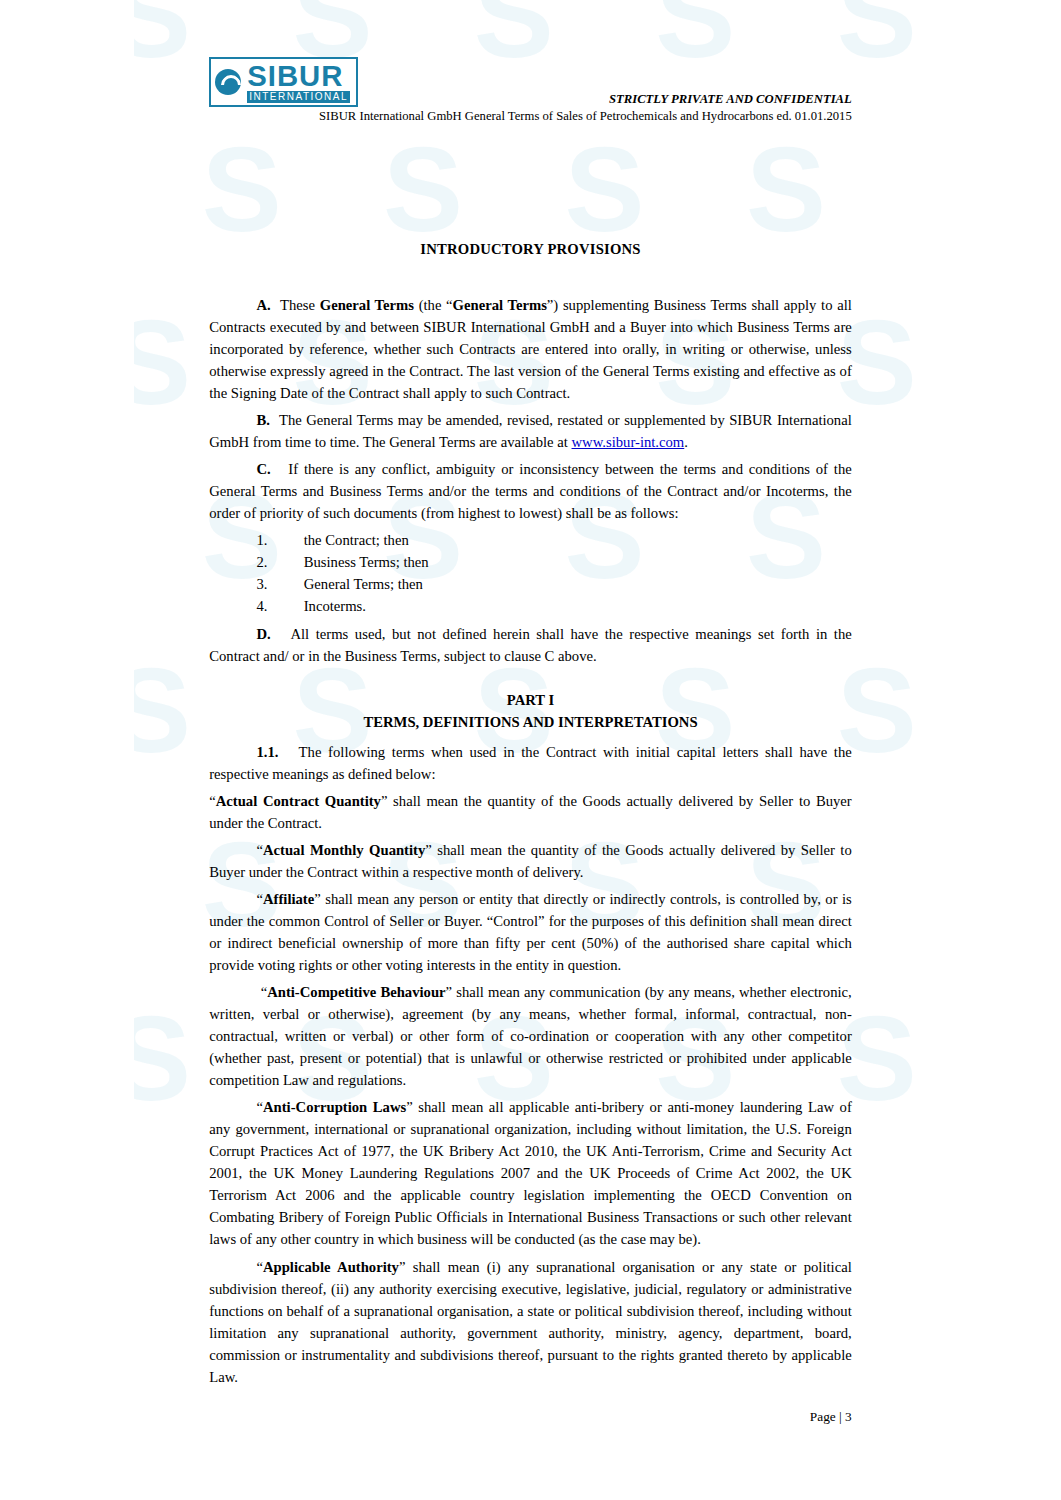S S S S S S S S S S S S S S S S S S S S S S S S S S S S S S S S
SIBUR INTERNATIONAL
STRICTLY PRIVATE AND CONFIDENTIAL
SIBUR International GmbH General Terms of Sales of Petrochemicals and Hydrocarbons ed. 01.01.2015
INTRODUCTORY PROVISIONS
A. These General Terms (the “General Terms”) supplementing Business Terms shall apply to all Contracts executed by and between SIBUR International GmbH and a Buyer into which Business Terms are incorporated by reference, whether such Contracts are entered into orally, in writing or otherwise, unless otherwise expressly agreed in the Contract. The last version of the General Terms existing and effective as of the Signing Date of the Contract shall apply to such Contract.
B. The General Terms may be amended, revised, restated or supplemented by SIBUR International GmbH from time to time. The General Terms are available at www.sibur-int.com.
C. If there is any conflict, ambiguity or inconsistency between the terms and conditions of the General Terms and Business Terms and/or the terms and conditions of the Contract and/or Incoterms, the order of priority of such documents (from highest to lowest) shall be as follows:
1. the Contract; then
2. Business Terms; then
3. General Terms; then
4. Incoterms.
D. All terms used, but not defined herein shall have the respective meanings set forth in the Contract and/ or in the Business Terms, subject to clause C above.
PART I
TERMS, DEFINITIONS AND INTERPRETATIONS
1.1. The following terms when used in the Contract with initial capital letters shall have the respective meanings as defined below:
“Actual Contract Quantity” shall mean the quantity of the Goods actually delivered by Seller to Buyer under the Contract.
“Actual Monthly Quantity” shall mean the quantity of the Goods actually delivered by Seller to Buyer under the Contract within a respective month of delivery.
“Affiliate” shall mean any person or entity that directly or indirectly controls, is controlled by, or is under the common Control of Seller or Buyer. “Control” for the purposes of this definition shall mean direct or indirect beneficial ownership of more than fifty per cent (50%) of the authorised share capital which provide voting rights or other voting interests in the entity in question.
“Anti-Competitive Behaviour” shall mean any communication (by any means, whether electronic, written, verbal or otherwise), agreement (by any means, whether formal, informal, contractual, non-contractual, written or verbal) or other form of co-ordination or cooperation with any other competitor (whether past, present or potential) that is unlawful or otherwise restricted or prohibited under applicable competition Law and regulations.
“Anti-Corruption Laws” shall mean all applicable anti-bribery or anti-money laundering Law of any government, international or supranational organization, including without limitation, the U.S. Foreign Corrupt Practices Act of 1977, the UK Bribery Act 2010, the UK Anti-Terrorism, Crime and Security Act 2001, the UK Money Laundering Regulations 2007 and the UK Proceeds of Crime Act 2002, the UK Terrorism Act 2006 and the applicable country legislation implementing the OECD Convention on Combating Bribery of Foreign Public Officials in International Business Transactions or such other relevant laws of any other country in which business will be conducted (as the case may be).
“Applicable Authority” shall mean (i) any supranational organisation or any state or political subdivision thereof, (ii) any authority exercising executive, legislative, judicial, regulatory or administrative functions on behalf of a supranational organisation, a state or political subdivision thereof, including without limitation any supranational authority, government authority, ministry, agency, department, board, commission or instrumentality and subdivisions thereof, pursuant to the rights granted thereto by applicable Law.
Page | 3